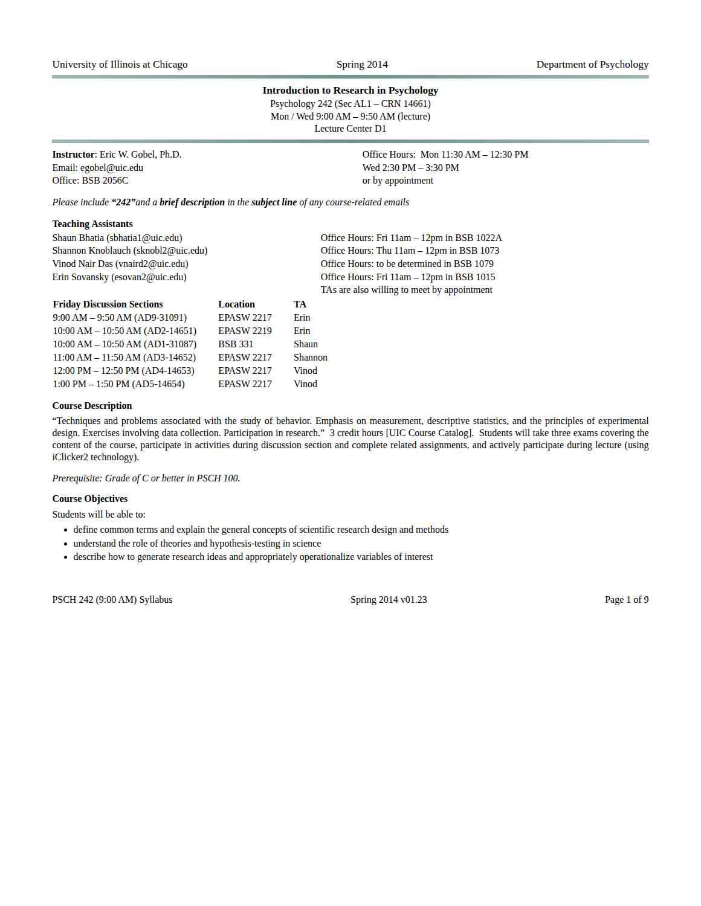University of Illinois at Chicago Spring 2014 Department of Psychology
Introduction to Research in Psychology
Psychology 242 (Sec AL1 – CRN 14661)
Mon / Wed 9:00 AM – 9:50 AM (lecture)
Lecture Center D1
| Instructor : Eric W. Gobel, Ph.D. | Office Hours: Mon 11:30 AM – 12:30 PM |
| Email: egobel@uic.edu | Wed 2:30 PM – 3:30 PM |
| Office: BSB 2056C | or by appointment |
Please include “242”and a brief description in the subject line of any course-related emails
Teaching Assistants
| Shaun Bhatia (sbhatia1@uic.edu) | Office Hours: Fri 11am – 12pm in BSB 1022A |
| Shannon Knoblauch (sknobl2@uic.edu) | Office Hours: Thu 11am – 12pm in BSB 1073 |
| Vinod Nair Das (vnaird2@uic.edu) | Office Hours: to be determined in BSB 1079 |
| Erin Sovansky (esovan2@uic.edu) | Office Hours: Fri 11am – 12pm in BSB 1015 |
| | TAs are also willing to meet by appointment |
| Friday Discussion Sections | Location | TA |
| --- | --- | --- |
| 9:00 AM – 9:50 AM (AD9-31091) | EPASW 2217 | Erin |
| 10:00 AM – 10:50 AM (AD2-14651) | EPASW 2219 | Erin |
| 10:00 AM – 10:50 AM (AD1-31087) | BSB 331 | Shaun |
| 11:00 AM – 11:50 AM (AD3-14652) | EPASW 2217 | Shannon |
| 12:00 PM – 12:50 PM (AD4-14653) | EPASW 2217 | Vinod |
| 1:00 PM – 1:50 PM (AD5-14654) | EPASW 2217 | Vinod |
Course Description
“Techniques and problems associated with the study of behavior. Emphasis on measurement, descriptive statistics, and the principles of experimental design. Exercises involving data collection. Participation in research.” 3 credit hours [UIC Course Catalog]. Students will take three exams covering the content of the course, participate in activities during discussion section and complete related assignments, and actively participate during lecture (using iClicker2 technology).
Prerequisite: Grade of C or better in PSCH 100.
Course Objectives
Students will be able to:
define common terms and explain the general concepts of scientific research design and methods
understand the role of theories and hypothesis-testing in science
describe how to generate research ideas and appropriately operationalize variables of interest
PSCH 242 (9:00 AM) Syllabus Spring 2014 v01.23 Page 1 of 9